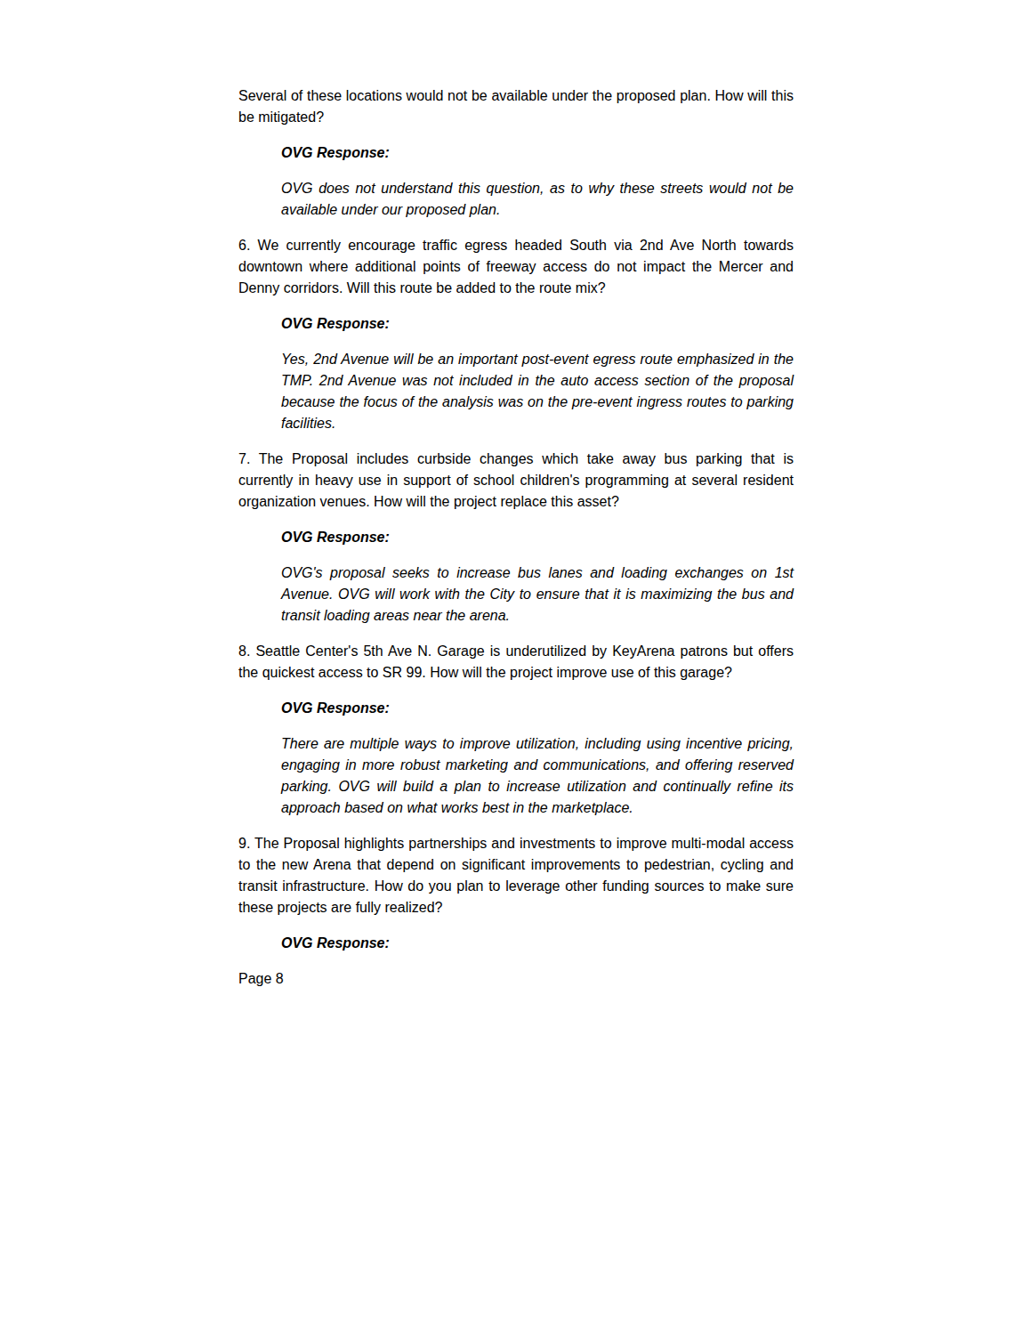Several of these locations would not be available under the proposed plan. How will this be mitigated?
OVG Response:
OVG does not understand this question, as to why these streets would not be available under our proposed plan.
6. We currently encourage traffic egress headed South via 2nd Ave North towards downtown where additional points of freeway access do not impact the Mercer and Denny corridors. Will this route be added to the route mix?
OVG Response:
Yes, 2nd Avenue will be an important post-event egress route emphasized in the TMP. 2nd Avenue was not included in the auto access section of the proposal because the focus of the analysis was on the pre-event ingress routes to parking facilities.
7. The Proposal includes curbside changes which take away bus parking that is currently in heavy use in support of school children's programming at several resident organization venues. How will the project replace this asset?
OVG Response:
OVG's proposal seeks to increase bus lanes and loading exchanges on 1st Avenue. OVG will work with the City to ensure that it is maximizing the bus and transit loading areas near the arena.
8. Seattle Center's 5th Ave N. Garage is underutilized by KeyArena patrons but offers the quickest access to SR 99. How will the project improve use of this garage?
OVG Response:
There are multiple ways to improve utilization, including using incentive pricing, engaging in more robust marketing and communications, and offering reserved parking. OVG will build a plan to increase utilization and continually refine its approach based on what works best in the marketplace.
9. The Proposal highlights partnerships and investments to improve multi-modal access to the new Arena that depend on significant improvements to pedestrian, cycling and transit infrastructure. How do you plan to leverage other funding sources to make sure these projects are fully realized?
OVG Response:
Page 8